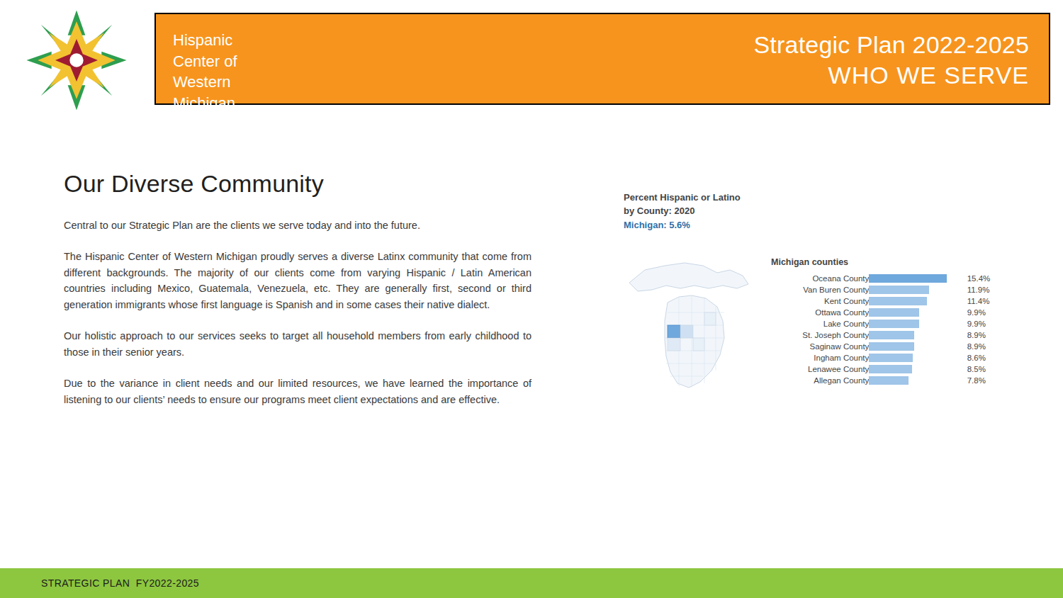Hispanic
Center of
Western
Michigan
Strategic Plan 2022-2025WHO WE SERVE
Our Diverse Community
Central to our Strategic Plan are the clients we serve today and into the future.
The Hispanic Center of Western Michigan proudly serves a diverse Latinx community that come from different backgrounds. The majority of our clients come from varying Hispanic / Latin American countries including Mexico, Guatemala, Venezuela, etc. They are generally first, second or third generation immigrants whose first language is Spanish and in some cases their native dialect.
Our holistic approach to our services seeks to target all household members from early childhood to those in their senior years.
Due to the variance in client needs and our limited resources, we have learned the importance of listening to our clients’ needs to ensure our programs meet client expectations and are effective.
Percent Hispanic or Latino
by County: 2020
Michigan: 5.6%
Michigan counties
| Oceana County | | 15.4% |
| Van Buren County | | 11.9% |
| Kent County | | 11.4% |
| Ottawa County | | 9.9% |
| Lake County | | 9.9% |
| St. Joseph County | | 8.9% |
| Saginaw County | | 8.9% |
| Ingham County | | 8.6% |
| Lenawee County | | 8.5% |
| Allegan County | | 7.8% |
STRATEGIC PLAN FY2022-2025